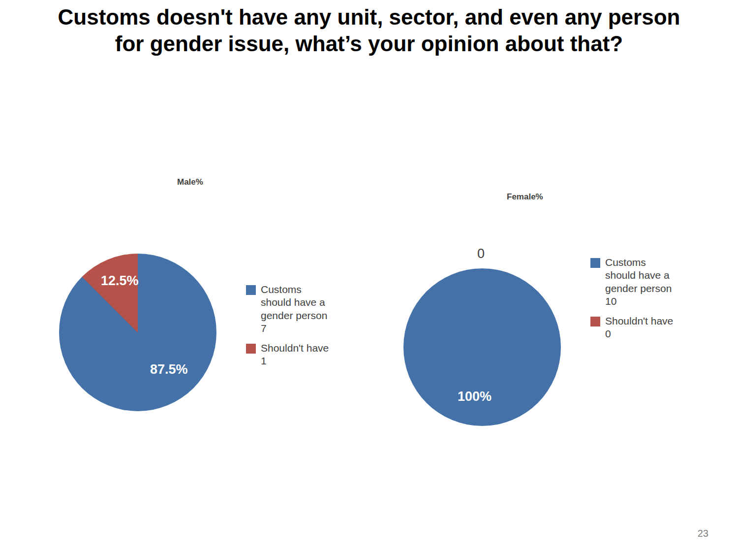Customs doesn't have any unit, sector, and even any person for gender issue, what’s your opinion about that?
Male%
12.5%
87.5%
Customs should have a gender person 7
Shouldn't have 1
Female%
0
100%
Customs should have a gender person 10
Shouldn't have 0
23